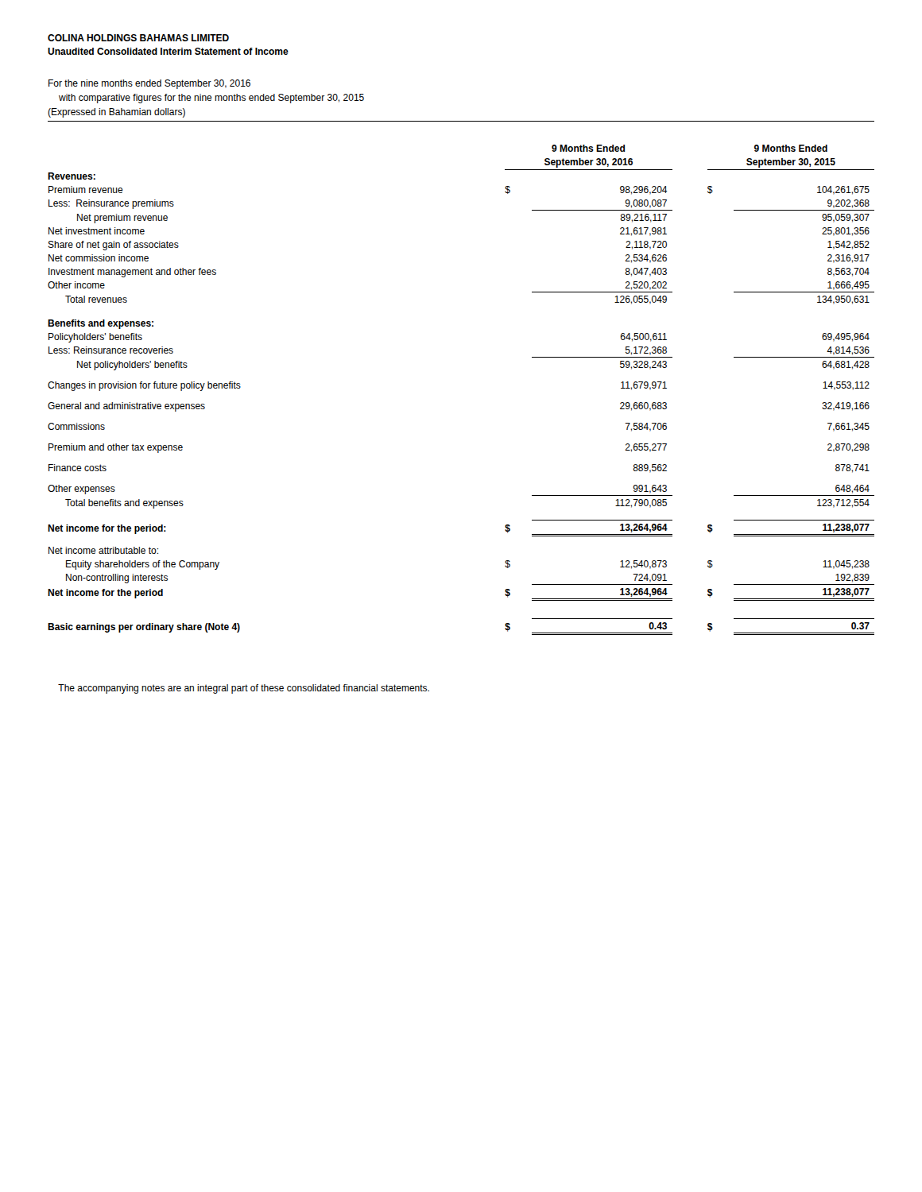COLINA HOLDINGS BAHAMAS LIMITED
Unaudited Consolidated Interim Statement of Income
For the nine months ended September 30, 2016
with comparative figures for the nine months ended September 30, 2015
(Expressed in Bahamian dollars)
| | 9 Months Ended | | 9 Months Ended |
| | September 30, 2016 | | September 30, 2015 |
| Revenues: | | | | | |
| Premium revenue | $ | 98,296,204 | | $ | 104,261,675 |
| Less: Reinsurance premiums | | 9,080,087 | | | 9,202,368 |
| Net premium revenue | | 89,216,117 | | | 95,059,307 |
| Net investment income | | 21,617,981 | | | 25,801,356 |
| Share of net gain of associates | | 2,118,720 | | | 1,542,852 |
| Net commission income | | 2,534,626 | | | 2,316,917 |
| Investment management and other fees | | 8,047,403 | | | 8,563,704 |
| Other income | | 2,520,202 | | | 1,666,495 |
| Total revenues | | 126,055,049 | | | 134,950,631 |
| Benefits and expenses: | | | | | |
| Policyholders' benefits | | 64,500,611 | | | 69,495,964 |
| Less: Reinsurance recoveries | | 5,172,368 | | | 4,814,536 |
| Net policyholders' benefits | | 59,328,243 | | | 64,681,428 |
| Changes in provision for future policy benefits | | 11,679,971 | | | 14,553,112 |
| General and administrative expenses | | 29,660,683 | | | 32,419,166 |
| Commissions | | 7,584,706 | | | 7,661,345 |
| Premium and other tax expense | | 2,655,277 | | | 2,870,298 |
| Finance costs | | 889,562 | | | 878,741 |
| Other expenses | | 991,643 | | | 648,464 |
| Total benefits and expenses | | 112,790,085 | | | 123,712,554 |
| Net income for the period: | $ | 13,264,964 | | $ | 11,238,077 |
| Net income attributable to: | | | | | |
| Equity shareholders of the Company | $ | 12,540,873 | | $ | 11,045,238 |
| Non-controlling interests | | 724,091 | | | 192,839 |
| Net income for the period | $ | 13,264,964 | | $ | 11,238,077 |
| Basic earnings per ordinary share (Note 4) | $ | 0.43 | | $ | 0.37 |
The accompanying notes are an integral part of these consolidated financial statements.